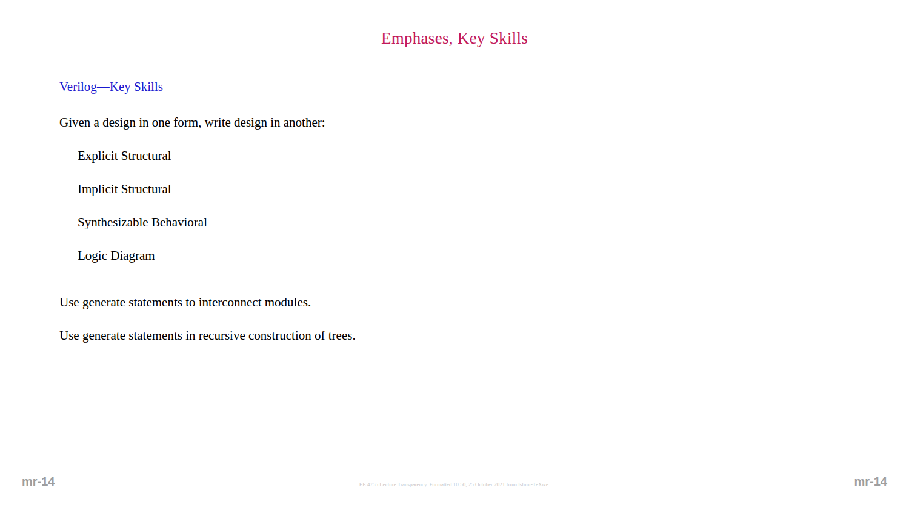Emphases, Key Skills
Verilog—Key Skills
Given a design in one form, write design in another:
Explicit Structural
Implicit Structural
Synthesizable Behavioral
Logic Diagram
Use generate statements to interconnect modules.
Use generate statements in recursive construction of trees.
mr-14 EE 4755 Lecture Transparency. Formatted 10:50, 25 October 2021 from lslimr-TeXize. mr-14